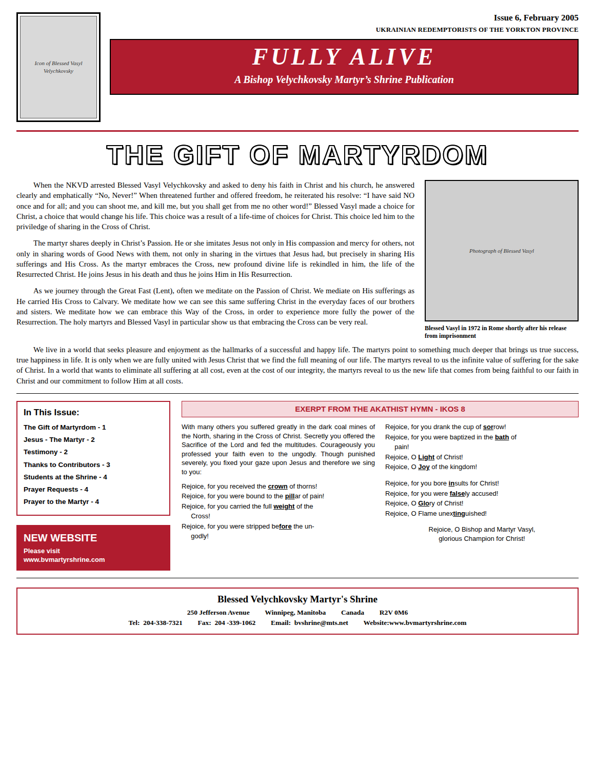Icon of Blessed Vasyl Velychkovsky
Issue 6, February 2005
UKRAINIAN REDEMPTORISTS OF THE YORKTON PROVINCE
FULLY ALIVE
A Bishop Velychkovsky Martyr’s Shrine Publication
THE GIFT OF MARTYRDOM
Photograph of Blessed Vasyl
Blessed Vasyl in 1972 in Rome shortly after his release from imprisonment
When the NKVD arrested Blessed Vasyl Velychkovsky and asked to deny his faith in Christ and his church, he answered clearly and emphatically “No, Never!” When threatened further and offered freedom, he reiterated his resolve: “I have said NO once and for all; and you can shoot me, and kill me, but you shall get from me no other word!” Blessed Vasyl made a choice for Christ, a choice that would change his life. This choice was a result of a life-time of choices for Christ. This choice led him to the priviledge of sharing in the Cross of Christ.
The martyr shares deeply in Christ’s Passion. He or she imitates Jesus not only in His compassion and mercy for others, not only in sharing words of Good News with them, not only in sharing in the virtues that Jesus had, but precisely in sharing His sufferings and His Cross. As the martyr embraces the Cross, new profound divine life is rekindled in him, the life of the Resurrected Christ. He joins Jesus in his death and thus he joins Him in His Resurrection.
As we journey through the Great Fast (Lent), often we meditate on the Passion of Christ. We mediate on His sufferings as He carried His Cross to Calvary. We meditate how we can see this same suffering Christ in the everyday faces of our brothers and sisters. We meditate how we can embrace this Way of the Cross, in order to experience more fully the power of the Resurrection. The holy martyrs and Blessed Vasyl in particular show us that embracing the Cross can be very real.
We live in a world that seeks pleasure and enjoyment as the hallmarks of a successful and happy life. The martyrs point to something much deeper that brings us true success, true happiness in life. It is only when we are fully united with Jesus Christ that we find the full meaning of our life. The martyrs reveal to us the infinite value of suffering for the sake of Christ. In a world that wants to eliminate all suffering at all cost, even at the cost of our integrity, the martyrs reveal to us the new life that comes from being faithful to our faith in Christ and our commitment to follow Him at all costs.
In This Issue:
The Gift of Martyrdom - 1
Jesus - The Martyr - 2
Testimony - 2
Thanks to Contributors - 3
Students at the Shrine - 4
Prayer Requests - 4
Prayer to the Martyr - 4
NEW WEBSITE
Please visit
www.bvmartyrshrine.com
EXERPT FROM THE AKATHIST HYMN - IKOS 8
With many others you suffered greatly in the dark coal mines of the North, sharing in the Cross of Christ. Secretly you offered the Sacrifice of the Lord and fed the multitudes. Courageously you professed your faith even to the ungodly. Though punished severely, you fixed your gaze upon Jesus and therefore we sing to you:
Rejoice, for you received the crown of thorns!
Rejoice, for you were bound to the pillar of pain!
Rejoice, for you carried the full weight of the
Cross!
Rejoice, for you were stripped before the un-
godly!
Rejoice, for you drank the cup of sorrow!
Rejoice, for you were baptized in the bath of
pain!
Rejoice, O Light of Christ!
Rejoice, O Joy of the kingdom!
Rejoice, for you bore insults for Christ!
Rejoice, for you were falsely accused!
Rejoice, O Glory of Christ!
Rejoice, O Flame unextinguished!
Rejoice, O Bishop and Martyr Vasyl,
glorious Champion for Christ!
Blessed Velychkovsky Martyr's Shrine
250 Jefferson Avenue Winnipeg, Manitoba Canada R2V 0M6
Tel: 204-338-7321 Fax: 204 -339-1062 Email: bvshrine@mts.net Website:www.bvmartyrshrine.com